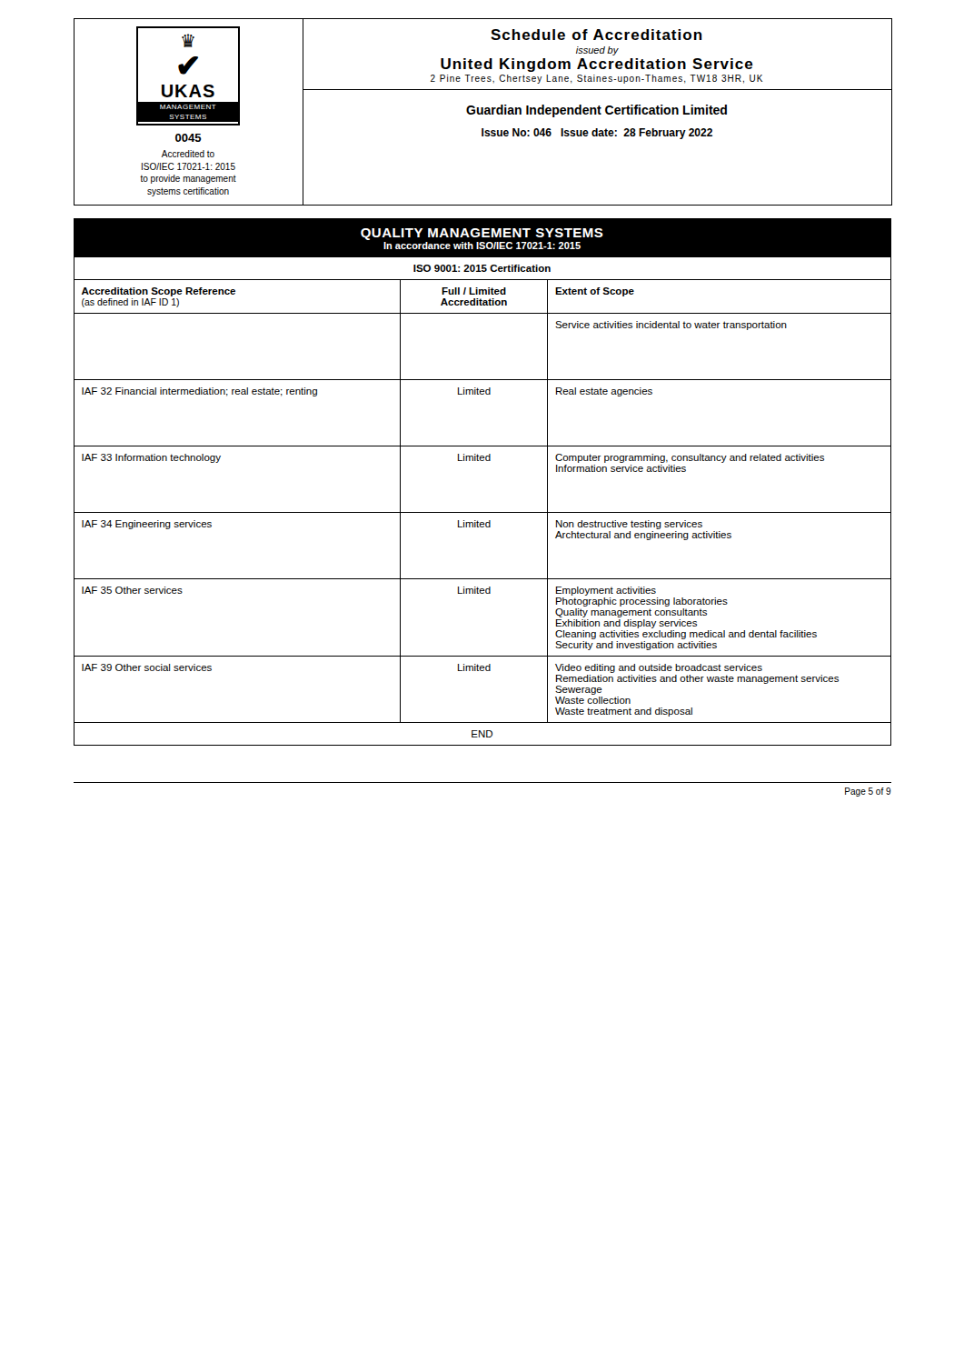♛
✔
UKAS
MANAGEMENT
SYSTEMS
0045
Accredited to
ISO/IEC 17021-1: 2015
to provide management
systems certification
Schedule of Accreditation
issued by
United Kingdom Accreditation Service
2 Pine Trees, Chertsey Lane, Staines-upon-Thames, TW18 3HR, UK
Guardian Independent Certification Limited
Issue No: 046 Issue date: 28 February 2022
| QUALITY MANAGEMENT SYSTEMS In accordance with ISO/IEC 17021-1: 2015 |
| ISO 9001: 2015 Certification |
| Accreditation Scope Reference (as defined in IAF ID 1) | Full / Limited Accreditation | Extent of Scope |
| | | Service activities incidental to water transportation |
| IAF 32 Financial intermediation; real estate; renting | Limited | Real estate agencies |
| IAF 33 Information technology | Limited | Computer programming, consultancy and related activities Information service activities |
| IAF 34 Engineering services | Limited | Non destructive testing services Archtectural and engineering activities |
| IAF 35 Other services | Limited | Employment activities Photographic processing laboratories Quality management consultants Exhibition and display services Cleaning activities excluding medical and dental facilities Security and investigation activities |
| IAF 39 Other social services | Limited | Video editing and outside broadcast services Remediation activities and other waste management services Sewerage Waste collection Waste treatment and disposal |
| END |
Page 5 of 9